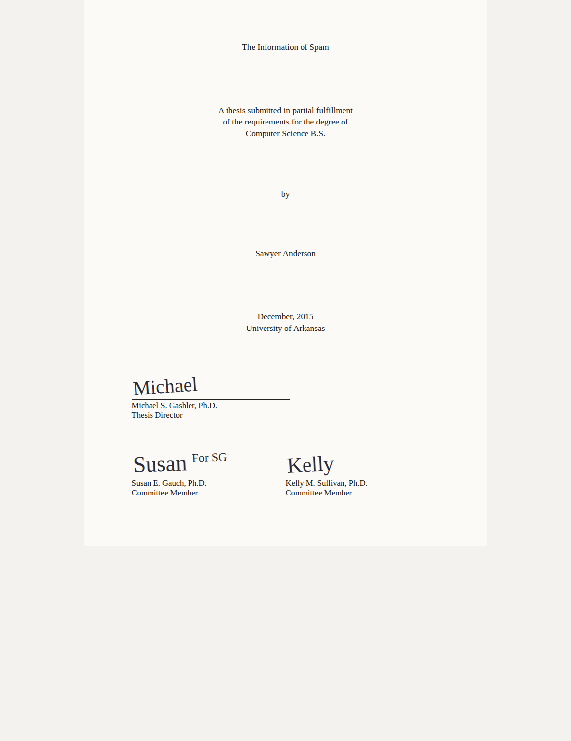The Information of Spam
A thesis submitted in partial fulfillment
of the requirements for the degree of
Computer Science B.S.
by
Sawyer Anderson
December, 2015
University of Arkansas
Michael
Michael S. Gashler, Ph.D.
Thesis Director
Susan For SG
Susan E. Gauch, Ph.D.
Committee Member
Kelly
Kelly M. Sullivan, Ph.D.
Committee Member